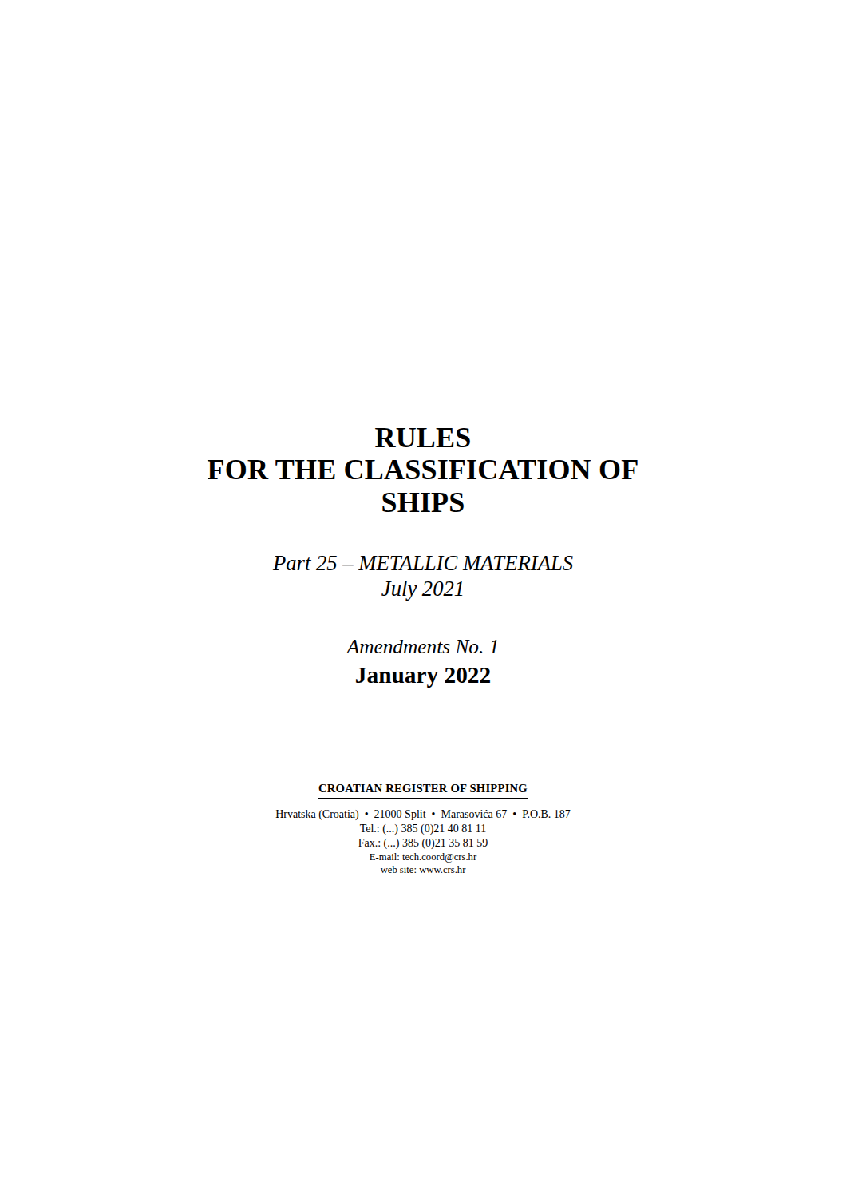RULES
FOR THE CLASSIFICATION OF
SHIPS
Part 25 – METALLIC MATERIALS July 2021
Amendments No. 1 January 2022
CROATIAN REGISTER OF SHIPPING
Hrvatska (Croatia) • 21000 Split • Marasovića 67 • P.O.B. 187
Tel.: (...) 385 (0)21 40 81 11
Fax.: (...) 385 (0)21 35 81 59
E-mail: tech.coord@crs.hr
web site: www.crs.hr